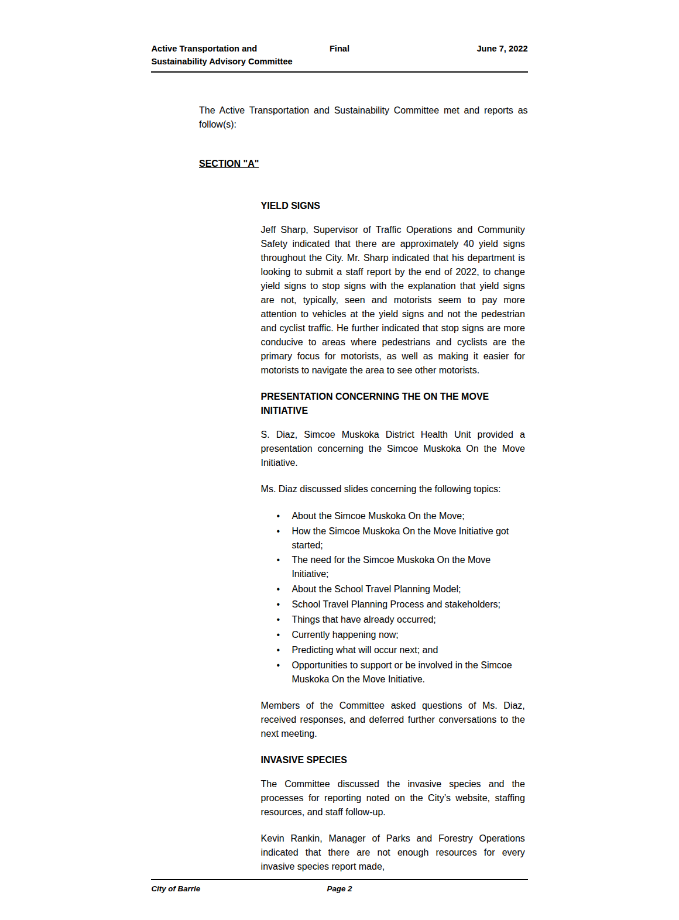Active Transportation and
Sustainability Advisory Committee
Final
June 7, 2022
The Active Transportation and Sustainability Committee met and reports as follow(s):
SECTION "A"
Yield Signs
Jeff Sharp, Supervisor of Traffic Operations and Community Safety indicated that there are approximately 40 yield signs throughout the City. Mr. Sharp indicated that his department is looking to submit a staff report by the end of 2022, to change yield signs to stop signs with the explanation that yield signs are not, typically, seen and motorists seem to pay more attention to vehicles at the yield signs and not the pedestrian and cyclist traffic. He further indicated that stop signs are more conducive to areas where pedestrians and cyclists are the primary focus for motorists, as well as making it easier for motorists to navigate the area to see other motorists.
Presentation Concerning the On the Move Initiative
S. Diaz, Simcoe Muskoka District Health Unit provided a presentation concerning the Simcoe Muskoka On the Move Initiative.
Ms. Diaz discussed slides concerning the following topics:
About the Simcoe Muskoka On the Move;
How the Simcoe Muskoka On the Move Initiative got started;
The need for the Simcoe Muskoka On the Move Initiative;
About the School Travel Planning Model;
School Travel Planning Process and stakeholders;
Things that have already occurred;
Currently happening now;
Predicting what will occur next; and
Opportunities to support or be involved in the Simcoe Muskoka On the Move Initiative.
Members of the Committee asked questions of Ms. Diaz, received responses, and deferred further conversations to the next meeting.
Invasive Species
The Committee discussed the invasive species and the processes for reporting noted on the City’s website, staffing resources, and staff follow-up.
Kevin Rankin, Manager of Parks and Forestry Operations indicated that there are not enough resources for every invasive species report made,
City of Barrie
Page 2